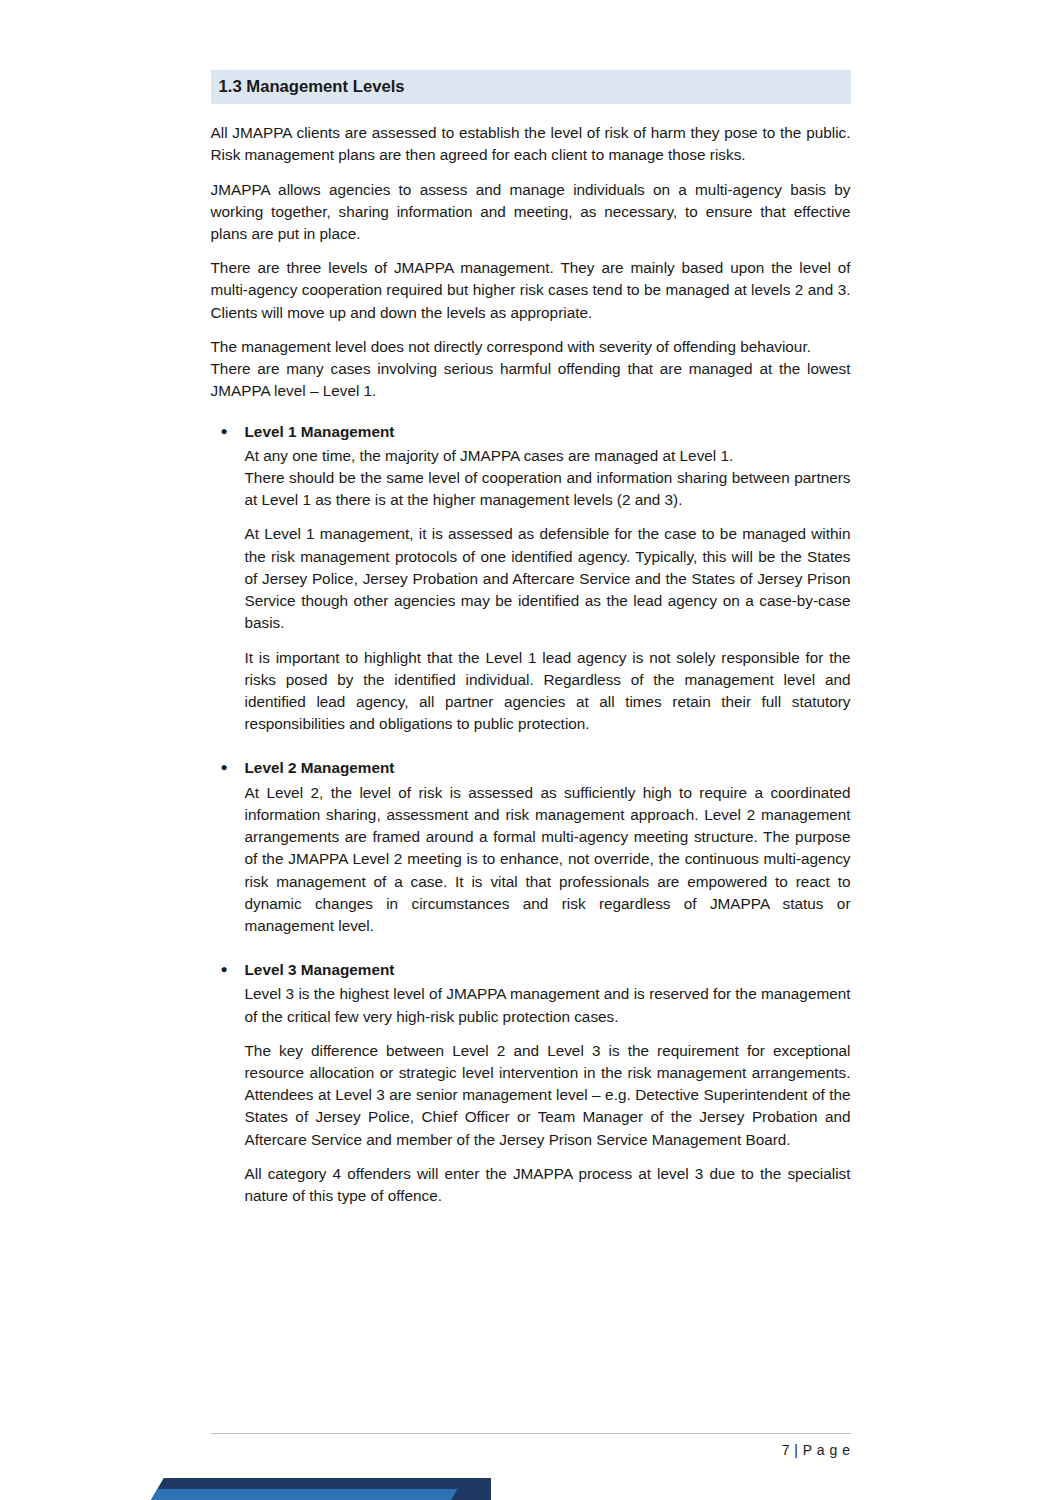1.3 Management Levels
All JMAPPA clients are assessed to establish the level of risk of harm they pose to the public. Risk management plans are then agreed for each client to manage those risks.
JMAPPA allows agencies to assess and manage individuals on a multi-agency basis by working together, sharing information and meeting, as necessary, to ensure that effective plans are put in place.
There are three levels of JMAPPA management. They are mainly based upon the level of multi-agency cooperation required but higher risk cases tend to be managed at levels 2 and 3. Clients will move up and down the levels as appropriate.
The management level does not directly correspond with severity of offending behaviour.
There are many cases involving serious harmful offending that are managed at the lowest JMAPPA level – Level 1.
Level 1 Management
At any one time, the majority of JMAPPA cases are managed at Level 1.
There should be the same level of cooperation and information sharing between partners at Level 1 as there is at the higher management levels (2 and 3).
At Level 1 management, it is assessed as defensible for the case to be managed within the risk management protocols of one identified agency. Typically, this will be the States of Jersey Police, Jersey Probation and Aftercare Service and the States of Jersey Prison Service though other agencies may be identified as the lead agency on a case-by-case basis.
It is important to highlight that the Level 1 lead agency is not solely responsible for the risks posed by the identified individual. Regardless of the management level and identified lead agency, all partner agencies at all times retain their full statutory responsibilities and obligations to public protection.
Level 2 Management
At Level 2, the level of risk is assessed as sufficiently high to require a coordinated information sharing, assessment and risk management approach. Level 2 management arrangements are framed around a formal multi-agency meeting structure. The purpose of the JMAPPA Level 2 meeting is to enhance, not override, the continuous multi-agency risk management of a case. It is vital that professionals are empowered to react to dynamic changes in circumstances and risk regardless of JMAPPA status or management level.
Level 3 Management
Level 3 is the highest level of JMAPPA management and is reserved for the management of the critical few very high-risk public protection cases.
The key difference between Level 2 and Level 3 is the requirement for exceptional resource allocation or strategic level intervention in the risk management arrangements. Attendees at Level 3 are senior management level – e.g. Detective Superintendent of the States of Jersey Police, Chief Officer or Team Manager of the Jersey Probation and Aftercare Service and member of the Jersey Prison Service Management Board.
All category 4 offenders will enter the JMAPPA process at level 3 due to the specialist nature of this type of offence.
7 | P a g e